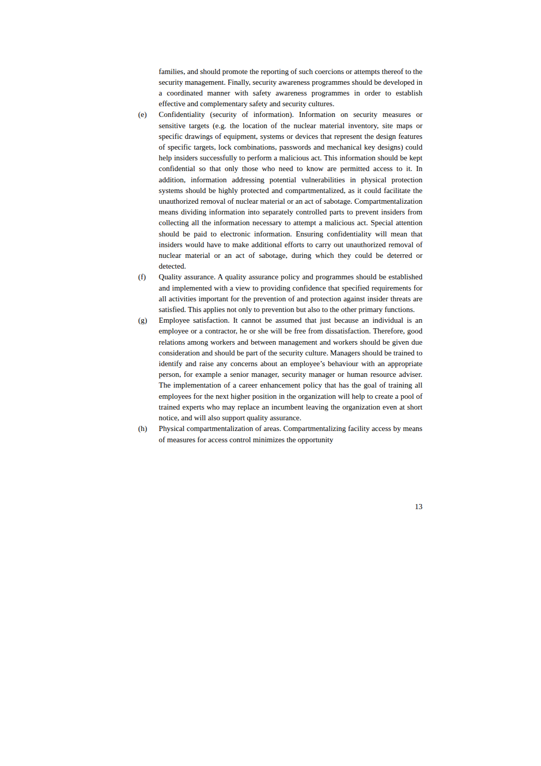families, and should promote the reporting of such coercions or attempts thereof to the security management. Finally, security awareness programmes should be developed in a coordinated manner with safety awareness programmes in order to establish effective and complementary safety and security cultures.
(e) Confidentiality (security of information). Information on security measures or sensitive targets (e.g. the location of the nuclear material inventory, site maps or specific drawings of equipment, systems or devices that represent the design features of specific targets, lock combinations, passwords and mechanical key designs) could help insiders successfully to perform a malicious act. This information should be kept confidential so that only those who need to know are permitted access to it. In addition, information addressing potential vulnerabilities in physical protection systems should be highly protected and compartmentalized, as it could facilitate the unauthorized removal of nuclear material or an act of sabotage. Compartmentalization means dividing information into separately controlled parts to prevent insiders from collecting all the information necessary to attempt a malicious act. Special attention should be paid to electronic information. Ensuring confidentiality will mean that insiders would have to make additional efforts to carry out unauthorized removal of nuclear material or an act of sabotage, during which they could be deterred or detected.
(f) Quality assurance. A quality assurance policy and programmes should be established and implemented with a view to providing confidence that specified requirements for all activities important for the prevention of and protection against insider threats are satisfied. This applies not only to prevention but also to the other primary functions.
(g) Employee satisfaction. It cannot be assumed that just because an individual is an employee or a contractor, he or she will be free from dissatisfaction. Therefore, good relations among workers and between management and workers should be given due consideration and should be part of the security culture. Managers should be trained to identify and raise any concerns about an employee’s behaviour with an appropriate person, for example a senior manager, security manager or human resource adviser. The implementation of a career enhancement policy that has the goal of training all employees for the next higher position in the organization will help to create a pool of trained experts who may replace an incumbent leaving the organization even at short notice, and will also support quality assurance.
(h) Physical compartmentalization of areas. Compartmentalizing facility access by means of measures for access control minimizes the opportunity
13